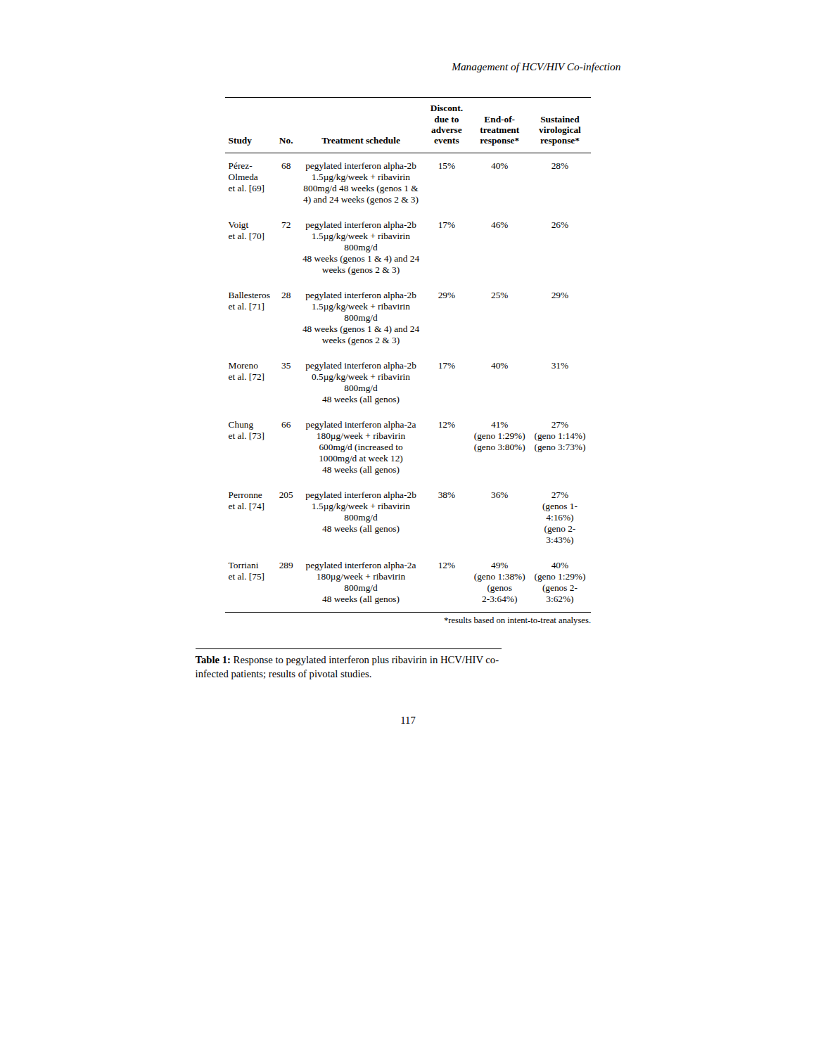Management of HCV/HIV Co-infection
| Study | No. | Treatment schedule | Discont. due to adverse events | End-of- treatment response* | Sustained virological response* |
| --- | --- | --- | --- | --- | --- |
| Pérez- Olmeda et al. [69] | 68 | pegylated interferon alpha-2b 1.5µg/kg/week + ribavirin 800mg/d 48 weeks (genos 1 & 4) and 24 weeks (genos 2 & 3) | 15% | 40% | 28% |
| Voigt et al. [70] | 72 | pegylated interferon alpha-2b 1.5µg/kg/week + ribavirin 800mg/d 48 weeks (genos 1 & 4) and 24 weeks (genos 2 & 3) | 17% | 46% | 26% |
| Ballesteros et al. [71] | 28 | pegylated interferon alpha-2b 1.5µg/kg/week + ribavirin 800mg/d 48 weeks (genos 1 & 4) and 24 weeks (genos 2 & 3) | 29% | 25% | 29% |
| Moreno et al. [72] | 35 | pegylated interferon alpha-2b 0.5µg/kg/week + ribavirin 800mg/d 48 weeks (all genos) | 17% | 40% | 31% |
| Chung et al. [73] | 66 | pegylated interferon alpha-2a 180µg/week + ribavirin 600mg/d (increased to 1000mg/d at week 12) 48 weeks (all genos) | 12% | 41% (geno 1:29%) (geno 3:80%) | 27% (geno 1:14%) (geno 3:73%) |
| Perronne et al. [74] | 205 | pegylated interferon alpha-2b 1.5µg/kg/week + ribavirin 800mg/d 48 weeks (all genos) | 38% | 36% | 27% (genos 1-4:16%) (geno 2-3:43%) |
| Torriani et al. [75] | 289 | pegylated interferon alpha-2a 180µg/week + ribavirin 800mg/d 48 weeks (all genos) | 12% | 49% (geno 1:38%) (genos 2-3:64%) | 40% (geno 1:29%) (genos 2-3:62%) |
*results based on intent-to-treat analyses.
Table 1: Response to pegylated interferon plus ribavirin in HCV/HIV co-infected patients; results of pivotal studies.
117